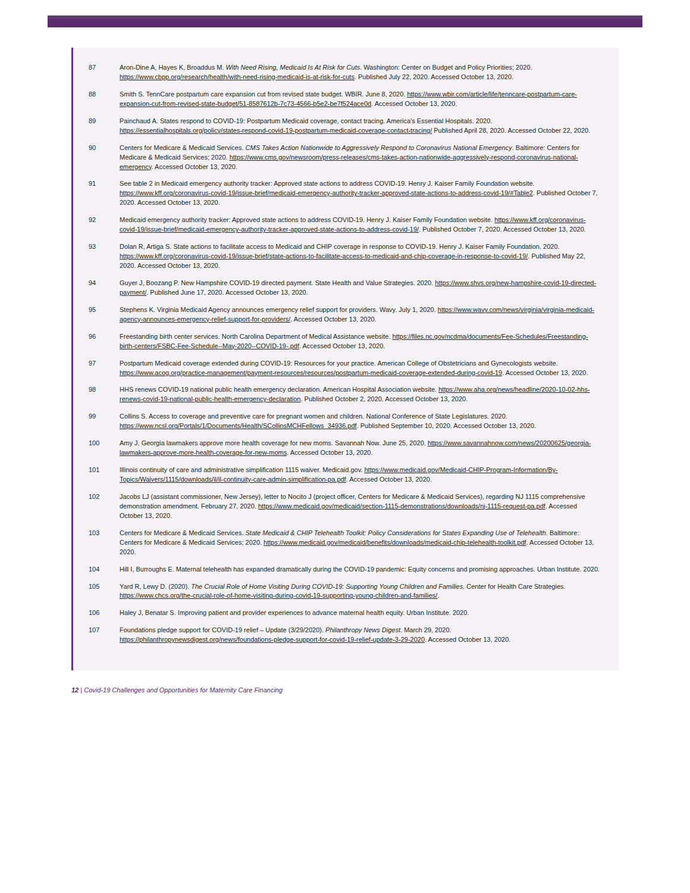87 Aron-Dine A, Hayes K, Broaddus M. With Need Rising, Medicaid Is At Risk for Cuts. Washington: Center on Budget and Policy Priorities; 2020. https://www.cbpp.org/research/health/with-need-rising-medicaid-is-at-risk-for-cuts. Published July 22, 2020. Accessed October 13, 2020.
88 Smith S. TennCare postpartum care expansion cut from revised state budget. WBIR. June 8, 2020. https://www.wbir.com/article/life/tenncare-postpartum-care-expansion-cut-from-revised-state-budget/51-8587612b-7c73-4566-b5e2-be7f524ace0d. Accessed October 13, 2020.
89 Painchaud A. States respond to COVID-19: Postpartum Medicaid coverage, contact tracing. America's Essential Hospitals. 2020. https://essentialhospitals.org/policy/states-respond-covid-19-postpartum-medicaid-coverage-contact-tracing/ Published April 28, 2020. Accessed October 22, 2020.
90 Centers for Medicare & Medicaid Services. CMS Takes Action Nationwide to Aggressively Respond to Coronavirus National Emergency. Baltimore: Centers for Medicare & Medicaid Services; 2020. https://www.cms.gov/newsroom/press-releases/cms-takes-action-nationwide-aggressively-respond-coronavirus-national-emergency. Accessed October 13, 2020.
91 See table 2 in Medicaid emergency authority tracker: Approved state actions to address COVID-19. Henry J. Kaiser Family Foundation website. https://www.kff.org/coronavirus-covid-19/issue-brief/medicaid-emergency-authority-tracker-approved-state-actions-to-address-covid-19/#Table2. Published October 7, 2020. Accessed October 13, 2020.
92 Medicaid emergency authority tracker: Approved state actions to address COVID-19. Henry J. Kaiser Family Foundation website. https://www.kff.org/coronavirus-covid-19/issue-brief/medicaid-emergency-authority-tracker-approved-state-actions-to-address-covid-19/. Published October 7, 2020. Accessed October 13, 2020.
93 Dolan R, Artiga S. State actions to facilitate access to Medicaid and CHIP coverage in response to COVID-19. Henry J. Kaiser Family Foundation. 2020. https://www.kff.org/coronavirus-covid-19/issue-brief/state-actions-to-facilitate-access-to-medicaid-and-chip-coverage-in-response-to-covid-19/. Published May 22, 2020. Accessed October 13, 2020.
94 Guyer J, Boozang P. New Hampshire COVID-19 directed payment. State Health and Value Strategies. 2020. https://www.shvs.org/new-hampshire-covid-19-directed-payment/. Published June 17, 2020. Accessed October 13, 2020.
95 Stephens K. Virginia Medicaid Agency announces emergency relief support for providers. Wavy. July 1, 2020. https://www.wavy.com/news/virginia/virginia-medicaid-agency-announces-emergency-relief-support-for-providers/. Accessed October 13, 2020.
96 Freestanding birth center services. North Carolina Department of Medical Assistance website. https://files.nc.gov/ncdma/documents/Fee-Schedules/Freestanding-birth-centers/FSBC-Fee-Schedule--May-2020--COVID-19-.pdf. Accessed October 13, 2020.
97 Postpartum Medicaid coverage extended during COVID-19: Resources for your practice. American College of Obstetricians and Gynecologists website. https://www.acog.org/practice-management/payment-resources/resources/postpartum-medicaid-coverage-extended-during-covid-19. Accessed October 13, 2020.
98 HHS renews COVID-19 national public health emergency declaration. American Hospital Association website. https://www.aha.org/news/headline/2020-10-02-hhs-renews-covid-19-national-public-health-emergency-declaration. Published October 2, 2020. Accessed October 13, 2020.
99 Collins S. Access to coverage and preventive care for pregnant women and children. National Conference of State Legislatures. 2020. https://www.ncsl.org/Portals/1/Documents/Health/SCollinsMCHFellows_34936.pdf. Published September 10, 2020. Accessed October 13, 2020.
100 Amy J. Georgia lawmakers approve more health coverage for new moms. Savannah Now. June 25, 2020. https://www.savannahnow.com/news/20200625/georgia-lawmakers-approve-more-health-coverage-for-new-moms. Accessed October 13, 2020.
101 Illinois continuity of care and administrative simplification 1115 waiver. Medicaid.gov. https://www.medicaid.gov/Medicaid-CHIP-Program-Information/By-Topics/Waivers/1115/downloads/il/il-continuity-care-admin-simplification-pa.pdf. Accessed October 13, 2020.
102 Jacobs LJ (assistant commissioner, New Jersey), letter to Nocito J (project officer, Centers for Medicare & Medicaid Services), regarding NJ 1115 comprehensive demonstration amendment. February 27, 2020. https://www.medicaid.gov/medicaid/section-1115-demonstrations/downloads/nj-1115-request-pa.pdf. Accessed October 13, 2020.
103 Centers for Medicare & Medicaid Services. State Medicaid & CHIP Telehealth Toolkit: Policy Considerations for States Expanding Use of Telehealth. Baltimore: Centers for Medicare & Medicaid Services; 2020. https://www.medicaid.gov/medicaid/benefits/downloads/medicaid-chip-telehealth-toolkit.pdf. Accessed October 13, 2020.
104 Hill I, Burroughs E. Maternal telehealth has expanded dramatically during the COVID-19 pandemic: Equity concerns and promising approaches. Urban Institute. 2020.
105 Yard R, Lewy D. (2020). The Crucial Role of Home Visiting During COVID-19: Supporting Young Children and Families. Center for Health Care Strategies. https://www.chcs.org/the-crucial-role-of-home-visiting-during-covid-19-supporting-young-children-and-families/.
106 Haley J, Benatar S. Improving patient and provider experiences to advance maternal health equity. Urban Institute. 2020.
107 Foundations pledge support for COVID-19 relief – Update (3/29/2020). Philanthropy News Digest. March 29, 2020. https://philanthropynewsdigest.org/news/foundations-pledge-support-for-covid-19-relief-update-3-29-2020. Accessed October 13, 2020.
12 | Covid-19 Challenges and Opportunities for Maternity Care Financing